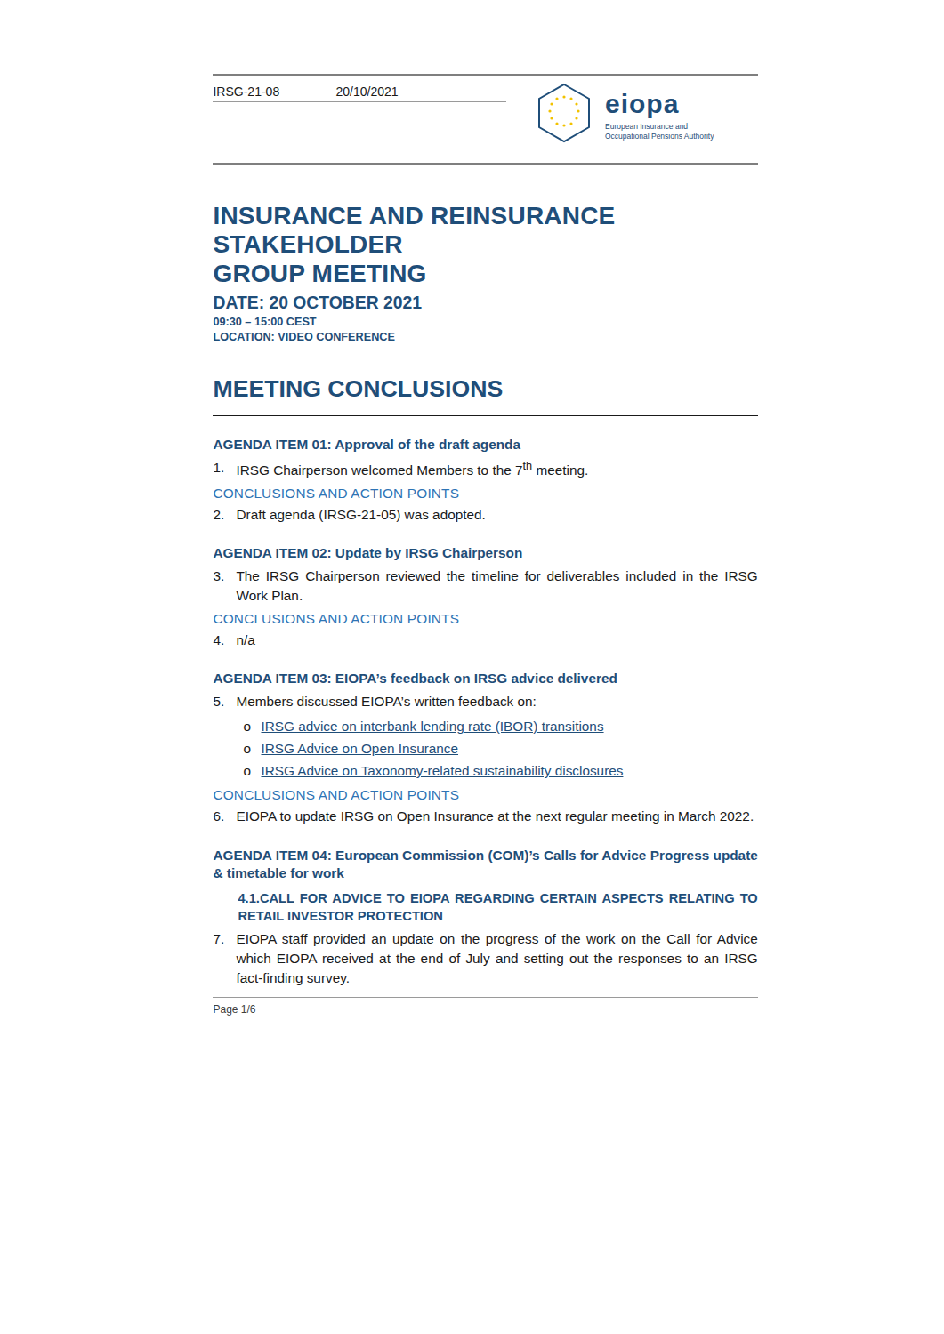IRSG-21-08 20/10/2021
eiopa European Insurance and Occupational Pensions Authority
INSURANCE AND REINSURANCE STAKEHOLDER
GROUP MEETING
DATE: 20 OCTOBER 2021
09:30 – 15:00 CEST
LOCATION: VIDEO CONFERENCE
MEETING CONCLUSIONS
AGENDA ITEM 01: Approval of the draft agenda
1. IRSG Chairperson welcomed Members to the 7th meeting.
CONCLUSIONS AND ACTION POINTS
2. Draft agenda (IRSG-21-05) was adopted.
AGENDA ITEM 02: Update by IRSG Chairperson
3. The IRSG Chairperson reviewed the timeline for deliverables included in the IRSG Work Plan.
CONCLUSIONS AND ACTION POINTS
4. n/a
AGENDA ITEM 03: EIOPA’s feedback on IRSG advice delivered
5. Members discussed EIOPA’s written feedback on:
oIRSG advice on interbank lending rate (IBOR) transitions
oIRSG Advice on Open Insurance
oIRSG Advice on Taxonomy-related sustainability disclosures
CONCLUSIONS AND ACTION POINTS
6. EIOPA to update IRSG on Open Insurance at the next regular meeting in March 2022.
AGENDA ITEM 04: European Commission (COM)’s Calls for Advice Progress update & timetable for work
4.1.CALL FOR ADVICE TO EIOPA REGARDING CERTAIN ASPECTS RELATING TO RETAIL INVESTOR PROTECTION
7. EIOPA staff provided an update on the progress of the work on the Call for Advice which EIOPA received at the end of July and setting out the responses to an IRSG fact-finding survey.
Page 1/6